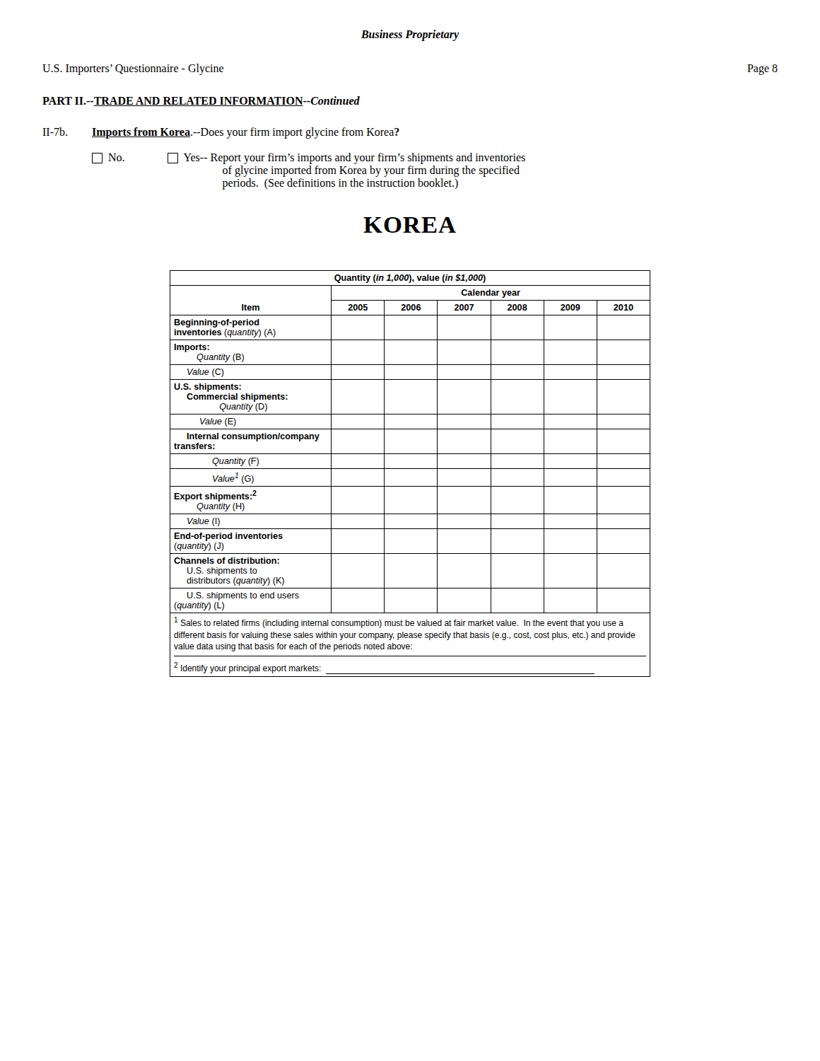Business Proprietary
U.S. Importers’ Questionnaire - Glycine
Page 8
PART II.--TRADE AND RELATED INFORMATION--Continued
II-7b.
Imports from Korea.--Does your firm import glycine from Korea?
No.
Yes-- Report your firm’s imports and your firm’s shipments and inventories of glycine imported from Korea by your firm during the specified periods. (See definitions in the instruction booklet.)
KOREA
| Quantity ( in 1,000 ), value ( in $1,000 ) |
| | Calendar year |
| Item | 2005 | 2006 | 2007 | 2008 | 2009 | 2010 |
| Beginning-of-period inventories ( quantity ) (A) | | | | | | |
| Imports: Quantity (B) | | | | | | |
| Value (C) | | | | | | |
| U.S. shipments: Commercial shipments: Quantity (D) | | | | | | |
| Value (E) | | | | | | |
| Internal consumption/company transfers: | | | | | | |
| Quantity (F) | | | | | | |
| Value 1 (G) | | | | | | |
| Export shipments: 2 Quantity (H) | | | | | | |
| Value (I) | | | | | | |
| End-of-period inventories ( quantity ) (J) | | | | | | |
| Channels of distribution: U.S. shipments to distributors ( quantity ) (K) | | | | | | |
| U.S. shipments to end users ( quantity ) (L) | | | | | | |
| 1 Sales to related firms (including internal consumption) must be valued at fair market value. In the event that you use a different basis for valuing these sales within your company, please specify that basis (e.g., cost, cost plus, etc.) and provide value data using that basis for each of the periods noted above: 2 Identify your principal export markets: |